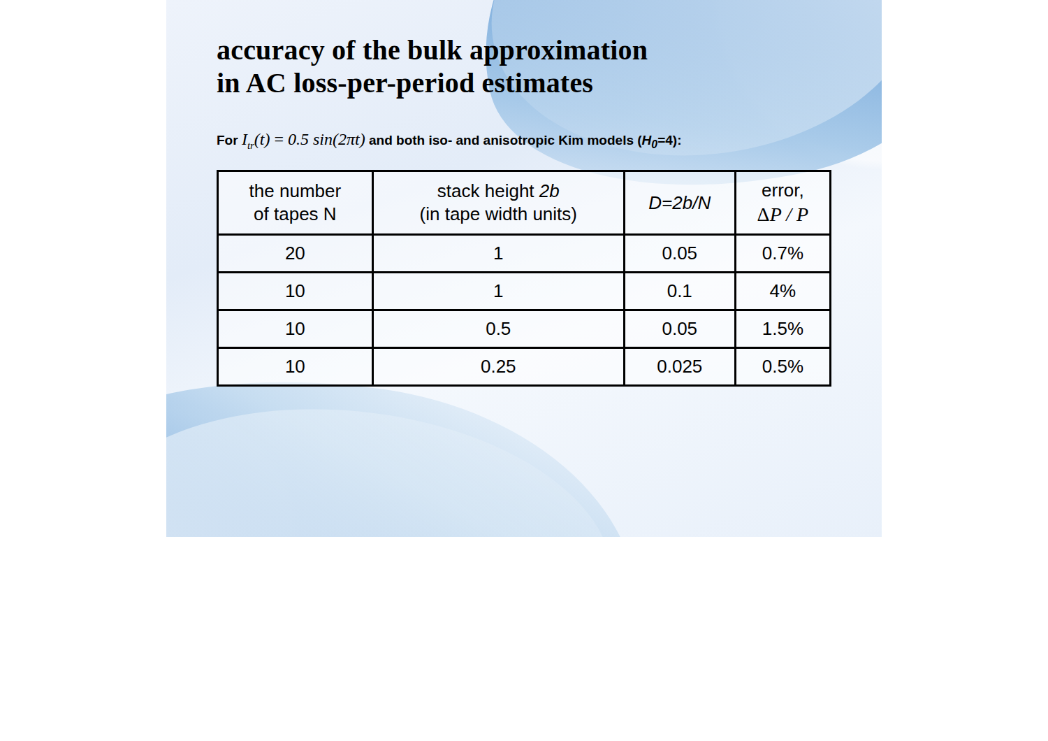accuracy of the bulk approximation
in AC loss-per-period estimates
For Itr(t) = 0.5 sin(2πt) and both iso- and anisotropic Kim models (H0=4):
| the number of tapes N | stack height 2b (in tape width units) | D=2b/N | error, Δ P / P |
| --- | --- | --- | --- |
| 20 | 1 | 0.05 | 0.7% |
| 10 | 1 | 0.1 | 4% |
| 10 | 0.5 | 0.05 | 1.5% |
| 10 | 0.25 | 0.025 | 0.5% |